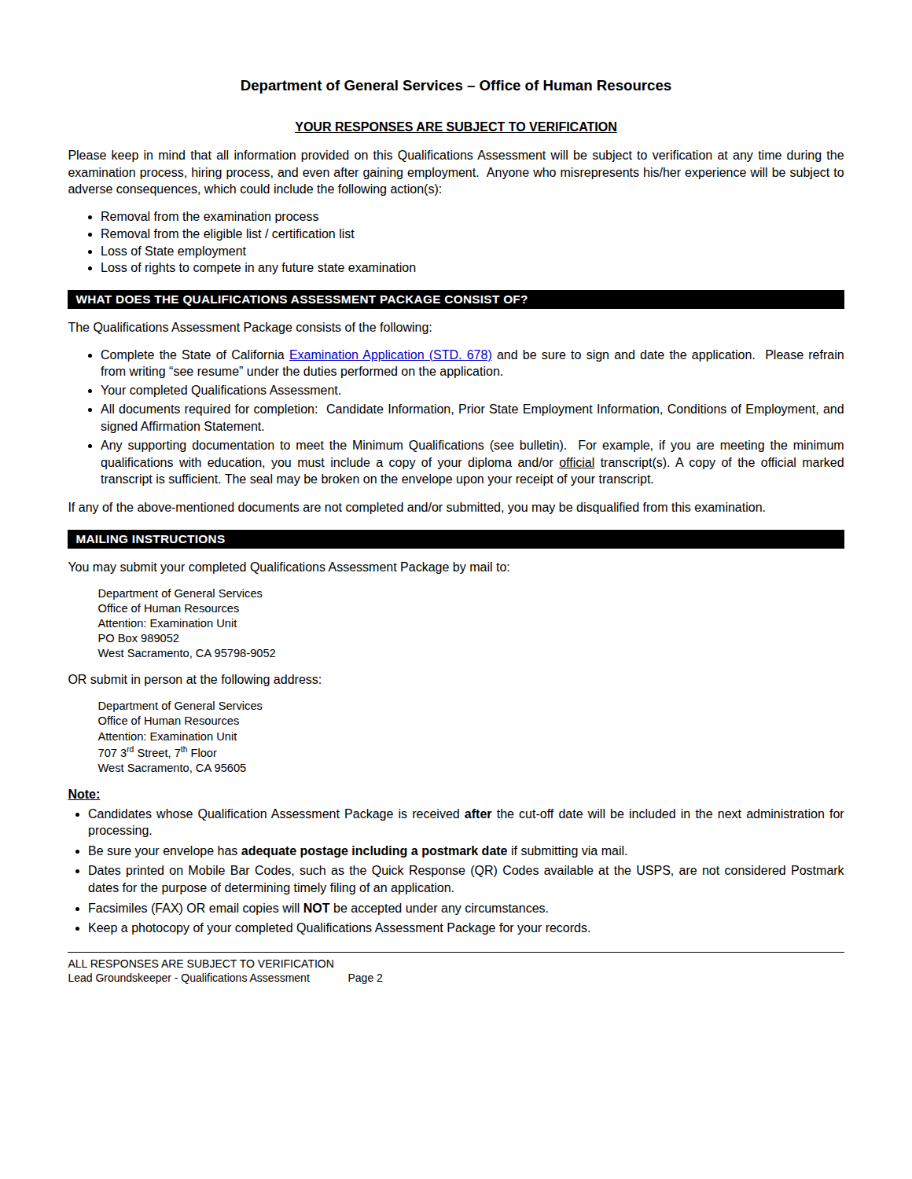Department of General Services – Office of Human Resources
YOUR RESPONSES ARE SUBJECT TO VERIFICATION
Please keep in mind that all information provided on this Qualifications Assessment will be subject to verification at any time during the examination process, hiring process, and even after gaining employment. Anyone who misrepresents his/her experience will be subject to adverse consequences, which could include the following action(s):
Removal from the examination process
Removal from the eligible list / certification list
Loss of State employment
Loss of rights to compete in any future state examination
WHAT DOES THE QUALIFICATIONS ASSESSMENT PACKAGE CONSIST OF?
The Qualifications Assessment Package consists of the following:
Complete the State of California Examination Application (STD. 678) and be sure to sign and date the application. Please refrain from writing “see resume” under the duties performed on the application.
Your completed Qualifications Assessment.
All documents required for completion: Candidate Information, Prior State Employment Information, Conditions of Employment, and signed Affirmation Statement.
Any supporting documentation to meet the Minimum Qualifications (see bulletin). For example, if you are meeting the minimum qualifications with education, you must include a copy of your diploma and/or official transcript(s). A copy of the official marked transcript is sufficient. The seal may be broken on the envelope upon your receipt of your transcript.
If any of the above-mentioned documents are not completed and/or submitted, you may be disqualified from this examination.
MAILING INSTRUCTIONS
You may submit your completed Qualifications Assessment Package by mail to:
Department of General Services
Office of Human Resources
Attention: Examination Unit
PO Box 989052
West Sacramento, CA 95798-9052
OR submit in person at the following address:
Department of General Services
Office of Human Resources
Attention: Examination Unit
707 3rd Street, 7th Floor
West Sacramento, CA 95605
Note:
Candidates whose Qualification Assessment Package is received after the cut-off date will be included in the next administration for processing.
Be sure your envelope has adequate postage including a postmark date if submitting via mail.
Dates printed on Mobile Bar Codes, such as the Quick Response (QR) Codes available at the USPS, are not considered Postmark dates for the purpose of determining timely filing of an application.
Facsimiles (FAX) OR email copies will NOT be accepted under any circumstances.
Keep a photocopy of your completed Qualifications Assessment Package for your records.
ALL RESPONSES ARE SUBJECT TO VERIFICATION Lead Groundskeeper - Qualifications Assessment Page 2